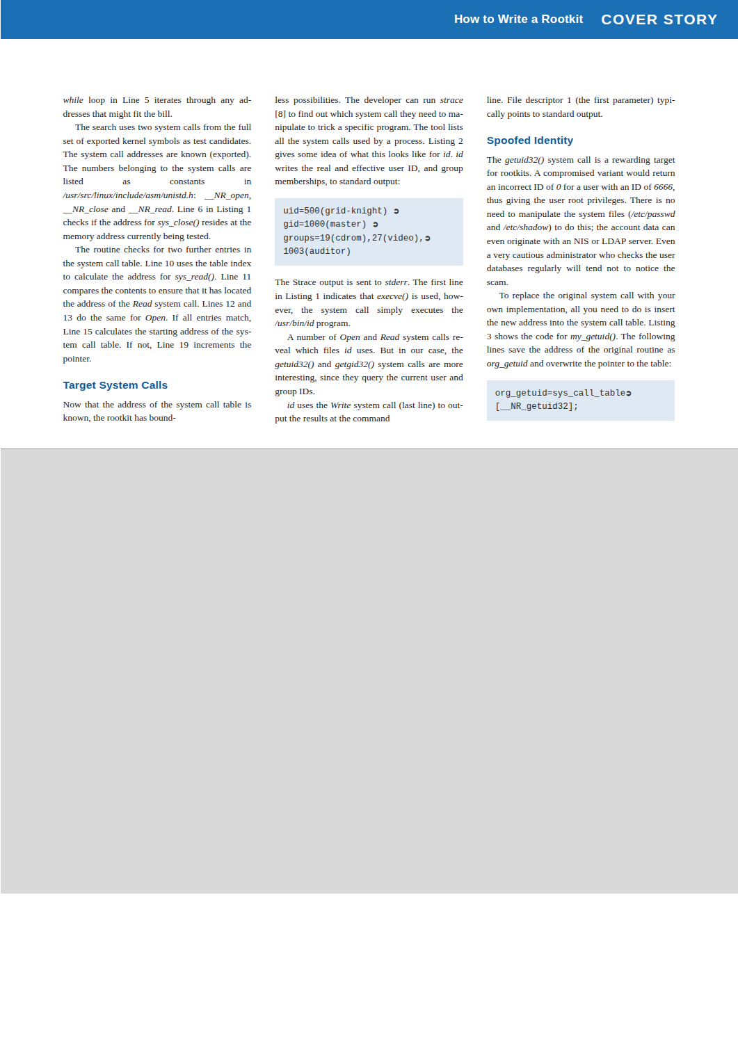How to Write a Rootkit COVER STORY
while loop in Line 5 iterates through any addresses that might fit the bill.
The search uses two system calls from the full set of exported kernel symbols as test candidates. The system call addresses are known (exported). The numbers belonging to the system calls are listed as constants in /usr/src/linux/include/asm/unistd.h: __NR_open, __NR_close and __NR_read. Line 6 in Listing 1 checks if the address for sys_close() resides at the memory address currently being tested.
The routine checks for two further entries in the system call table. Line 10 uses the table index to calculate the address for sys_read(). Line 11 compares the contents to ensure that it has located the address of the Read system call. Lines 12 and 13 do the same for Open. If all entries match, Line 15 calculates the starting address of the system call table. If not, Line 19 increments the pointer.
Target System Calls
Now that the address of the system call table is known, the rootkit has bound-
less possibilities. The developer can run strace [8] to find out which system call they need to manipulate to trick a specific program. The tool lists all the system calls used by a process. Listing 2 gives some idea of what this looks like for id. id writes the real and effective user ID, and group memberships, to standard output:
uid=500(grid-knight) ➲
gid=1000(master) ➲
groups=19(cdrom),27(video),➲
1003(auditor)
The Strace output is sent to stderr. The first line in Listing 1 indicates that execve() is used, however, the system call simply executes the /usr/bin/id program.
A number of Open and Read system calls reveal which files id uses. But in our case, the getuid32() and getgid32() system calls are more interesting, since they query the current user and group IDs.
id uses the Write system call (last line) to output the results at the command
line. File descriptor 1 (the first parameter) typically points to standard output.
Spoofed Identity
The getuid32() system call is a rewarding target for rootkits. A compromised variant would return an incorrect ID of 0 for a user with an ID of 6666, thus giving the user root privileges. There is no need to manipulate the system files (/etc/passwd and /etc/shadow) to do this; the account data can even originate with an NIS or LDAP server. Even a very cautious administrator who checks the user databases regularly will tend not to notice the scam.
To replace the original system call with your own implementation, all you need to do is insert the new address into the system call table. Listing 3 shows the code for my_getuid(). The following lines save the address of the original routine as org_getuid and overwrite the pointer to the table:
org_getuid=sys_call_table➲
[__NR_getuid32];